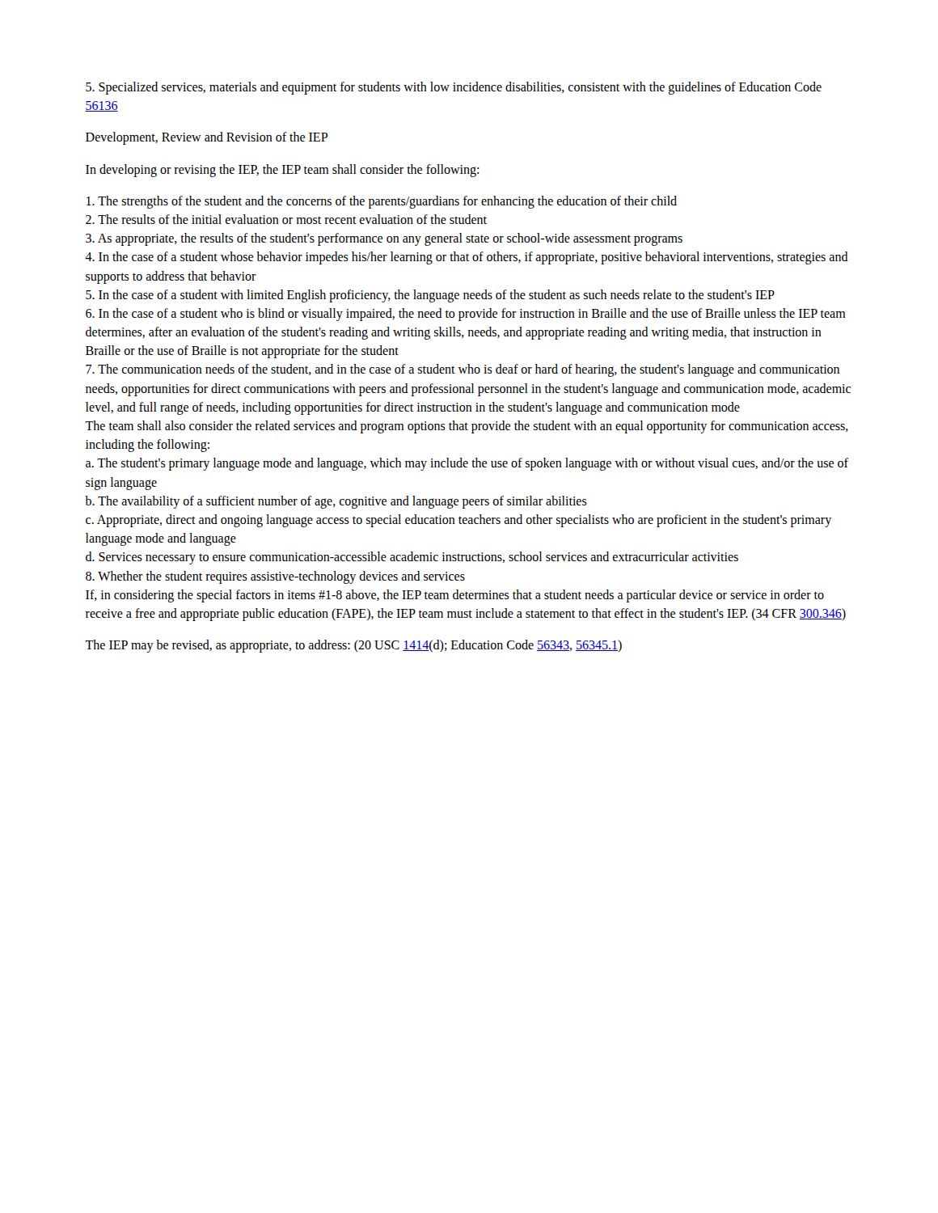5. Specialized services, materials and equipment for students with low incidence disabilities, consistent with the guidelines of Education Code 56136
Development, Review and Revision of the IEP
In developing or revising the IEP, the IEP team shall consider the following:
1. The strengths of the student and the concerns of the parents/guardians for enhancing the education of their child
2. The results of the initial evaluation or most recent evaluation of the student
3. As appropriate, the results of the student's performance on any general state or school-wide assessment programs
4. In the case of a student whose behavior impedes his/her learning or that of others, if appropriate, positive behavioral interventions, strategies and supports to address that behavior
5. In the case of a student with limited English proficiency, the language needs of the student as such needs relate to the student's IEP
6. In the case of a student who is blind or visually impaired, the need to provide for instruction in Braille and the use of Braille unless the IEP team determines, after an evaluation of the student's reading and writing skills, needs, and appropriate reading and writing media, that instruction in Braille or the use of Braille is not appropriate for the student
7. The communication needs of the student, and in the case of a student who is deaf or hard of hearing, the student's language and communication needs, opportunities for direct communications with peers and professional personnel in the student's language and communication mode, academic level, and full range of needs, including opportunities for direct instruction in the student's language and communication mode
The team shall also consider the related services and program options that provide the student with an equal opportunity for communication access, including the following:
a. The student's primary language mode and language, which may include the use of spoken language with or without visual cues, and/or the use of sign language
b. The availability of a sufficient number of age, cognitive and language peers of similar abilities
c. Appropriate, direct and ongoing language access to special education teachers and other specialists who are proficient in the student's primary language mode and language
d. Services necessary to ensure communication-accessible academic instructions, school services and extracurricular activities
8. Whether the student requires assistive-technology devices and services
If, in considering the special factors in items #1-8 above, the IEP team determines that a student needs a particular device or service in order to receive a free and appropriate public education (FAPE), the IEP team must include a statement to that effect in the student's IEP. (34 CFR 300.346)
The IEP may be revised, as appropriate, to address: (20 USC 1414(d); Education Code 56343, 56345.1)